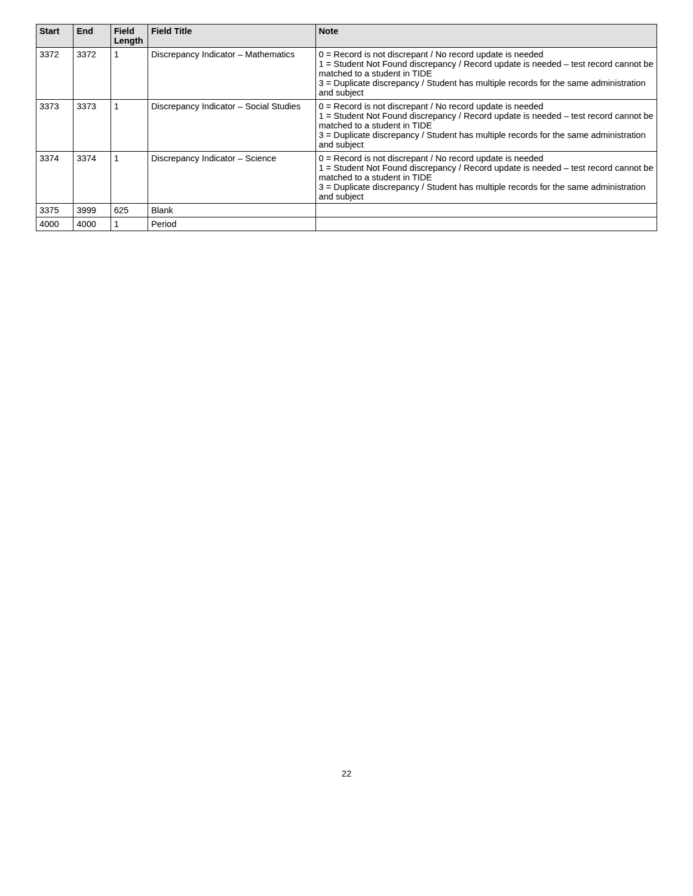| Start | End | Field Length | Field Title | Note |
| --- | --- | --- | --- | --- |
| 3372 | 3372 | 1 | Discrepancy Indicator – Mathematics | 0 = Record is not discrepant / No record update is needed 1 = Student Not Found discrepancy / Record update is needed – test record cannot be matched to a student in TIDE 3 = Duplicate discrepancy / Student has multiple records for the same administration and subject |
| 3373 | 3373 | 1 | Discrepancy Indicator – Social Studies | 0 = Record is not discrepant / No record update is needed 1 = Student Not Found discrepancy / Record update is needed – test record cannot be matched to a student in TIDE 3 = Duplicate discrepancy / Student has multiple records for the same administration and subject |
| 3374 | 3374 | 1 | Discrepancy Indicator – Science | 0 = Record is not discrepant / No record update is needed 1 = Student Not Found discrepancy / Record update is needed – test record cannot be matched to a student in TIDE 3 = Duplicate discrepancy / Student has multiple records for the same administration and subject |
| 3375 | 3999 | 625 | Blank | |
| 4000 | 4000 | 1 | Period | |
22